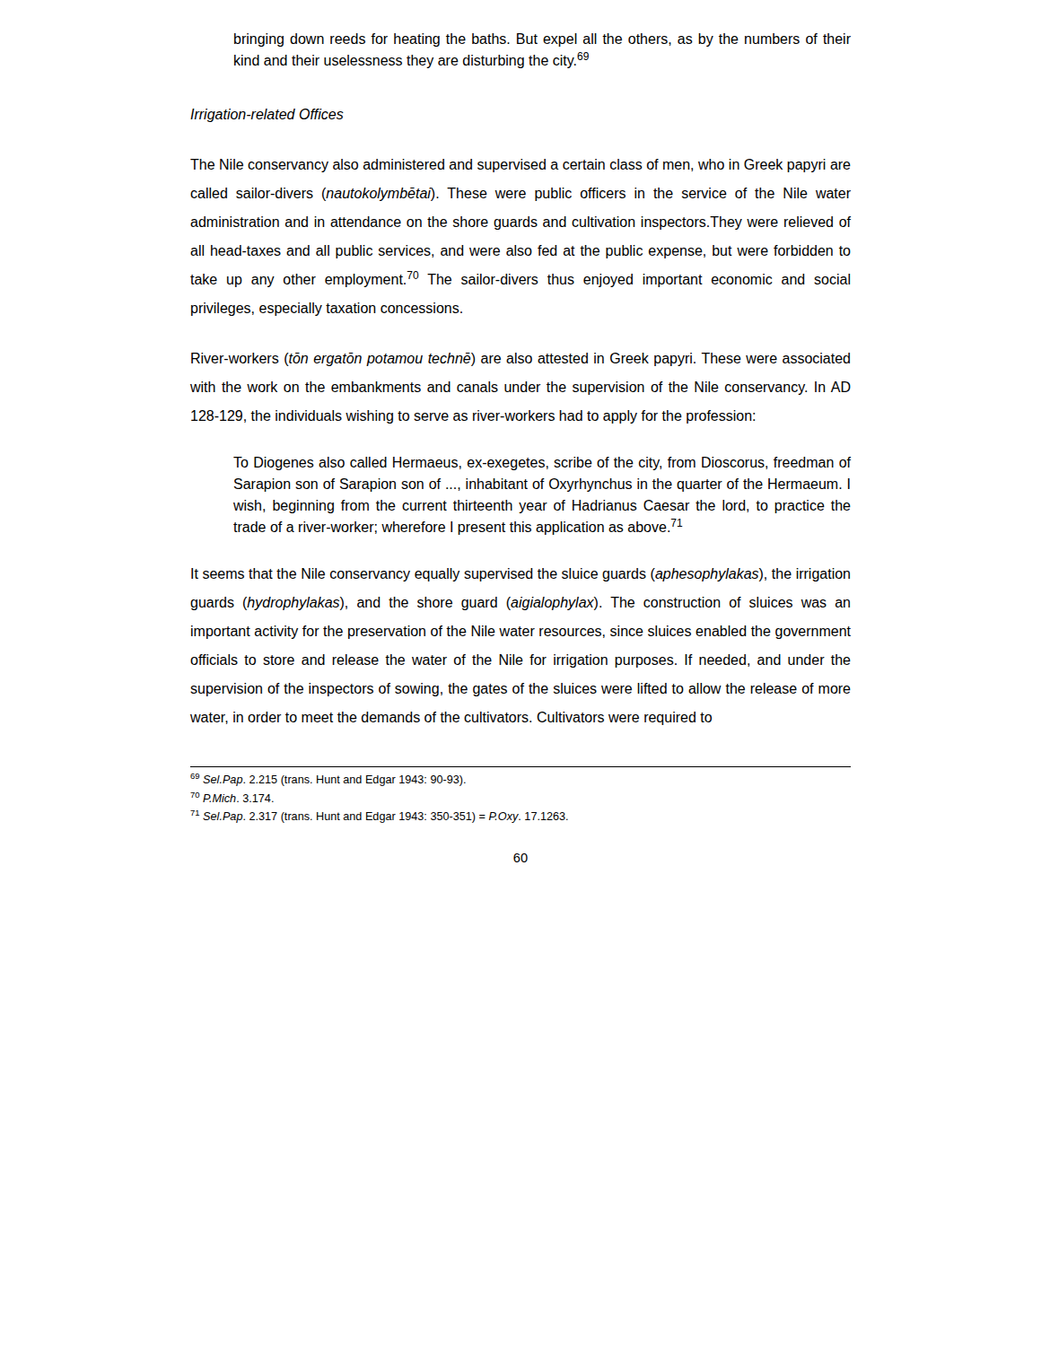bringing down reeds for heating the baths. But expel all the others, as by the numbers of their kind and their uselessness they are disturbing the city.69
Irrigation-related Offices
The Nile conservancy also administered and supervised a certain class of men, who in Greek papyri are called sailor-divers (nautokolymbētai). These were public officers in the service of the Nile water administration and in attendance on the shore guards and cultivation inspectors.They were relieved of all head-taxes and all public services, and were also fed at the public expense, but were forbidden to take up any other employment.70 The sailor-divers thus enjoyed important economic and social privileges, especially taxation concessions.
River-workers (tōn ergatōn potamou technē) are also attested in Greek papyri. These were associated with the work on the embankments and canals under the supervision of the Nile conservancy. In AD 128-129, the individuals wishing to serve as river-workers had to apply for the profession:
To Diogenes also called Hermaeus, ex-exegetes, scribe of the city, from Dioscorus, freedman of Sarapion son of Sarapion son of ..., inhabitant of Oxyrhynchus in the quarter of the Hermaeum. I wish, beginning from the current thirteenth year of Hadrianus Caesar the lord, to practice the trade of a river-worker; wherefore I present this application as above.71
It seems that the Nile conservancy equally supervised the sluice guards (aphesophylakas), the irrigation guards (hydrophylakas), and the shore guard (aigialophylax). The construction of sluices was an important activity for the preservation of the Nile water resources, since sluices enabled the government officials to store and release the water of the Nile for irrigation purposes. If needed, and under the supervision of the inspectors of sowing, the gates of the sluices were lifted to allow the release of more water, in order to meet the demands of the cultivators. Cultivators were required to
69 Sel.Pap. 2.215 (trans. Hunt and Edgar 1943: 90-93).
70 P.Mich. 3.174.
71 Sel.Pap. 2.317 (trans. Hunt and Edgar 1943: 350-351) = P.Oxy. 17.1263.
60